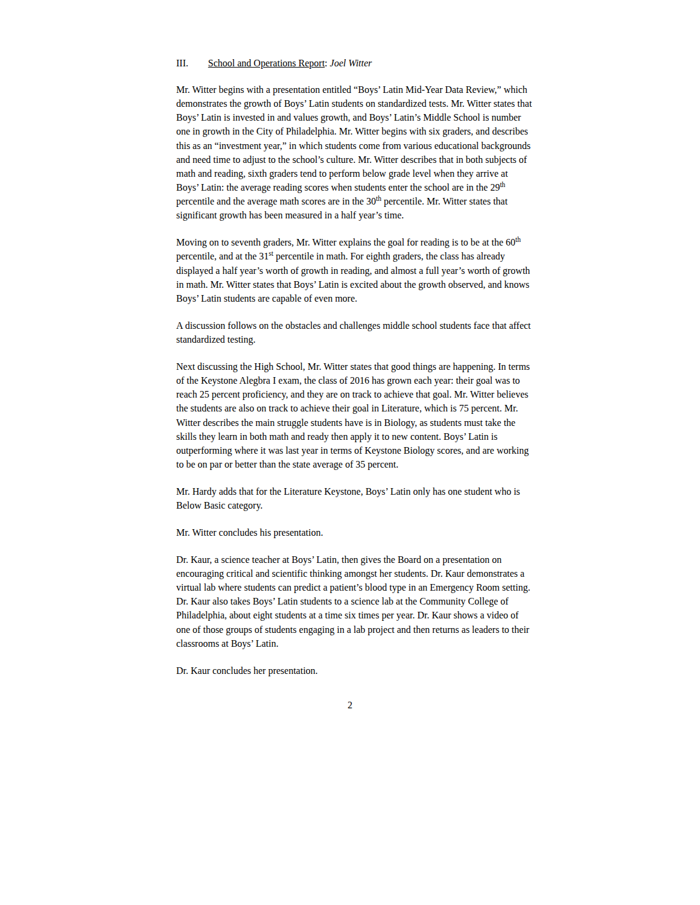III. School and Operations Report: Joel Witter
Mr. Witter begins with a presentation entitled “Boys’ Latin Mid-Year Data Review,” which demonstrates the growth of Boys’ Latin students on standardized tests. Mr. Witter states that Boys’ Latin is invested in and values growth, and Boys’ Latin’s Middle School is number one in growth in the City of Philadelphia. Mr. Witter begins with six graders, and describes this as an “investment year,” in which students come from various educational backgrounds and need time to adjust to the school’s culture. Mr. Witter describes that in both subjects of math and reading, sixth graders tend to perform below grade level when they arrive at Boys’ Latin: the average reading scores when students enter the school are in the 29th percentile and the average math scores are in the 30th percentile. Mr. Witter states that significant growth has been measured in a half year’s time.
Moving on to seventh graders, Mr. Witter explains the goal for reading is to be at the 60th percentile, and at the 31st percentile in math. For eighth graders, the class has already displayed a half year’s worth of growth in reading, and almost a full year’s worth of growth in math. Mr. Witter states that Boys’ Latin is excited about the growth observed, and knows Boys’ Latin students are capable of even more.
A discussion follows on the obstacles and challenges middle school students face that affect standardized testing.
Next discussing the High School, Mr. Witter states that good things are happening. In terms of the Keystone Alegbra I exam, the class of 2016 has grown each year: their goal was to reach 25 percent proficiency, and they are on track to achieve that goal. Mr. Witter believes the students are also on track to achieve their goal in Literature, which is 75 percent. Mr. Witter describes the main struggle students have is in Biology, as students must take the skills they learn in both math and ready then apply it to new content. Boys’ Latin is outperforming where it was last year in terms of Keystone Biology scores, and are working to be on par or better than the state average of 35 percent.
Mr. Hardy adds that for the Literature Keystone, Boys’ Latin only has one student who is Below Basic category.
Mr. Witter concludes his presentation.
Dr. Kaur, a science teacher at Boys’ Latin, then gives the Board on a presentation on encouraging critical and scientific thinking amongst her students. Dr. Kaur demonstrates a virtual lab where students can predict a patient’s blood type in an Emergency Room setting. Dr. Kaur also takes Boys’ Latin students to a science lab at the Community College of Philadelphia, about eight students at a time six times per year. Dr. Kaur shows a video of one of those groups of students engaging in a lab project and then returns as leaders to their classrooms at Boys’ Latin.
Dr. Kaur concludes her presentation.
2